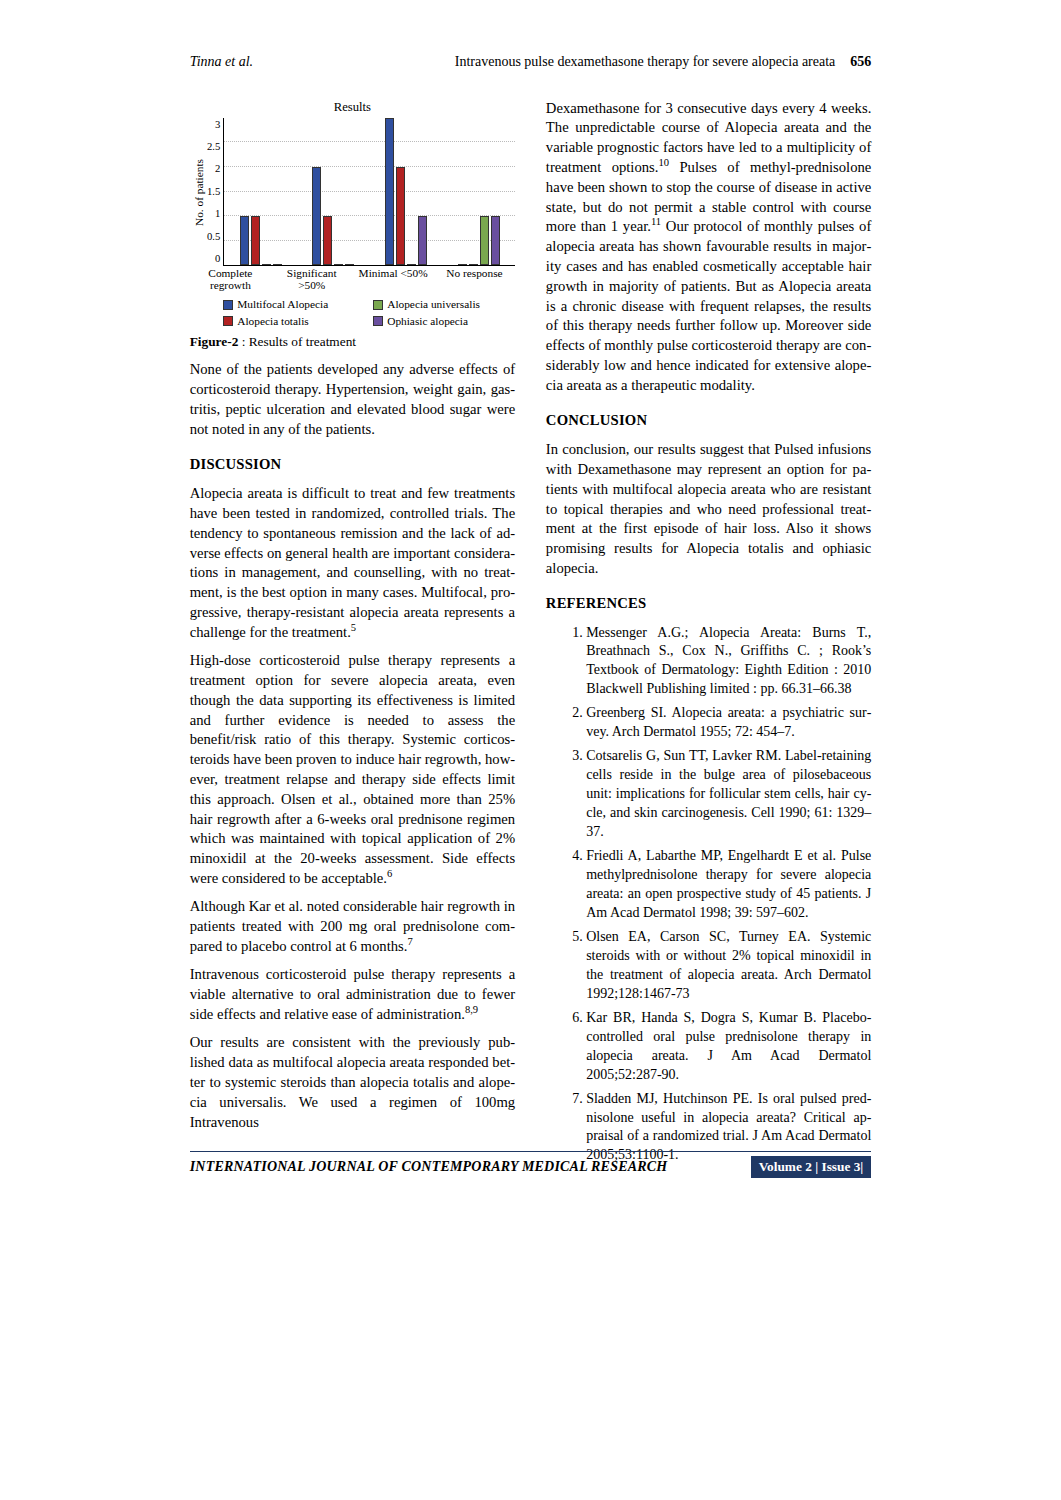Tinna et al.
Intravenous pulse dexamethasone therapy for severe alopecia areata 656
Results
No. of patients
3 2.5 2 1.5 1 0.5 0
Complete regrowth Significant >50% Minimal <50% No response
Multifocal Alopecia
Alopecia universalis
Alopecia totalis
Ophiasic alopecia
Figure-2 : Results of treatment
None of the patients developed any adverse effects of corticosteroid therapy. Hypertension, weight gain, gastritis, peptic ulceration and elevated blood sugar were not noted in any of the patients.
Discussion
Alopecia areata is difficult to treat and few treatments have been tested in randomized, controlled trials. The tendency to spontaneous remission and the lack of adverse effects on general health are important considerations in management, and counselling, with no treatment, is the best option in many cases. Multifocal, progressive, therapy-resistant alopecia areata represents a challenge for the treatment.5
High-dose corticosteroid pulse therapy represents a treatment option for severe alopecia areata, even though the data supporting its effectiveness is limited and further evidence is needed to assess the benefit/risk ratio of this therapy. Systemic corticosteroids have been proven to induce hair regrowth, however, treatment relapse and therapy side effects limit this approach. Olsen et al., obtained more than 25% hair regrowth after a 6-weeks oral prednisone regimen which was maintained with topical application of 2% minoxidil at the 20-weeks assessment. Side effects were considered to be acceptable.6
Although Kar et al. noted considerable hair regrowth in patients treated with 200 mg oral prednisolone compared to placebo control at 6 months.7
Intravenous corticosteroid pulse therapy represents a viable alternative to oral administration due to fewer side effects and relative ease of administration.8,9
Our results are consistent with the previously published data as multifocal alopecia areata responded better to systemic steroids than alopecia totalis and alopecia universalis. We used a regimen of 100mg Intravenous
Dexamethasone for 3 consecutive days every 4 weeks. The unpredictable course of Alopecia areata and the variable prognostic factors have led to a multiplicity of treatment options.10 Pulses of methyl-prednisolone have been shown to stop the course of disease in active state, but do not permit a stable control with course more than 1 year.11 Our protocol of monthly pulses of alopecia areata has shown favourable results in majority cases and has enabled cosmetically acceptable hair growth in majority of patients. But as Alopecia areata is a chronic disease with frequent relapses, the results of this therapy needs further follow up. Moreover side effects of monthly pulse corticosteroid therapy are considerably low and hence indicated for extensive alopecia areata as a therapeutic modality.
Conclusion
In conclusion, our results suggest that Pulsed infusions with Dexamethasone may represent an option for patients with multifocal alopecia areata who are resistant to topical therapies and who need professional treatment at the first episode of hair loss. Also it shows promising results for Alopecia totalis and ophiasic alopecia.
References
Messenger A.G.; Alopecia Areata: Burns T., Breathnach S., Cox N., Griffiths C. ; Rook’s Textbook of Dermatology: Eighth Edition : 2010 Blackwell Publishing limited : pp. 66.31–66.38
Greenberg SI. Alopecia areata: a psychiatric survey. Arch Dermatol 1955; 72: 454–7.
Cotsarelis G, Sun TT, Lavker RM. Label-retaining cells reside in the bulge area of pilosebaceous unit: implications for follicular stem cells, hair cycle, and skin carcinogenesis. Cell 1990; 61: 1329–37.
Friedli A, Labarthe MP, Engelhardt E et al. Pulse methylprednisolone therapy for severe alopecia areata: an open prospective study of 45 patients. J Am Acad Dermatol 1998; 39: 597–602.
Olsen EA, Carson SC, Turney EA. Systemic steroids with or without 2% topical minoxidil in the treatment of alopecia areata. Arch Dermatol 1992;128:1467-73
Kar BR, Handa S, Dogra S, Kumar B. Placebo-controlled oral pulse prednisolone therapy in alopecia areata. J Am Acad Dermatol 2005;52:287-90.
Sladden MJ, Hutchinson PE. Is oral pulsed prednisolone useful in alopecia areata? Critical appraisal of a randomized trial. J Am Acad Dermatol 2005;53:1100-1.
INTERNATIONAL JOURNAL OF CONTEMPORARY MEDICAL RESEARCH
Volume 2 | Issue 3|